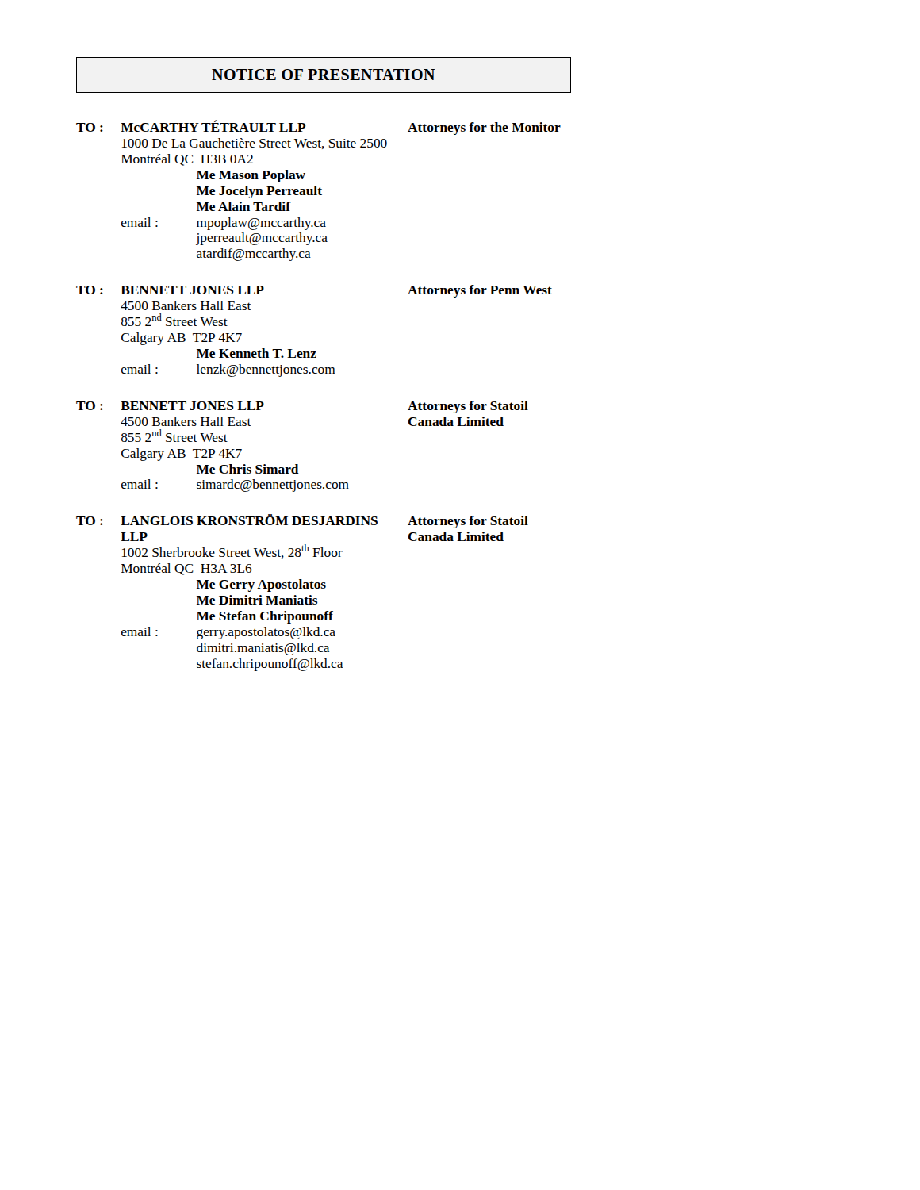NOTICE OF PRESENTATION
| TO : | McCARTHY TÉTRAULT LLP 1000 De La Gauchetière Street West, Suite 2500 Montréal QC H3B 0A2 Me Mason Poplaw Me Jocelyn Perreault Me Alain Tardif email : mpoplaw@mccarthy.ca jperreault@mccarthy.ca atardif@mccarthy.ca | Attorneys for the Monitor |
| TO : | BENNETT JONES LLP 4500 Bankers Hall East 855 2 nd Street West Calgary AB T2P 4K7 Me Kenneth T. Lenz email : lenzk@bennettjones.com | Attorneys for Penn West |
| TO : | BENNETT JONES LLP 4500 Bankers Hall East 855 2 nd Street West Calgary AB T2P 4K7 Me Chris Simard email : simardc@bennettjones.com | Attorneys for Statoil Canada Limited |
| TO : | LANGLOIS KRONSTRÖM DESJARDINS LLP 1002 Sherbrooke Street West, 28 th Floor Montréal QC H3A 3L6 Me Gerry Apostolatos Me Dimitri Maniatis Me Stefan Chripounoff email : gerry.apostolatos@lkd.ca dimitri.maniatis@lkd.ca stefan.chripounoff@lkd.ca | Attorneys for Statoil Canada Limited |